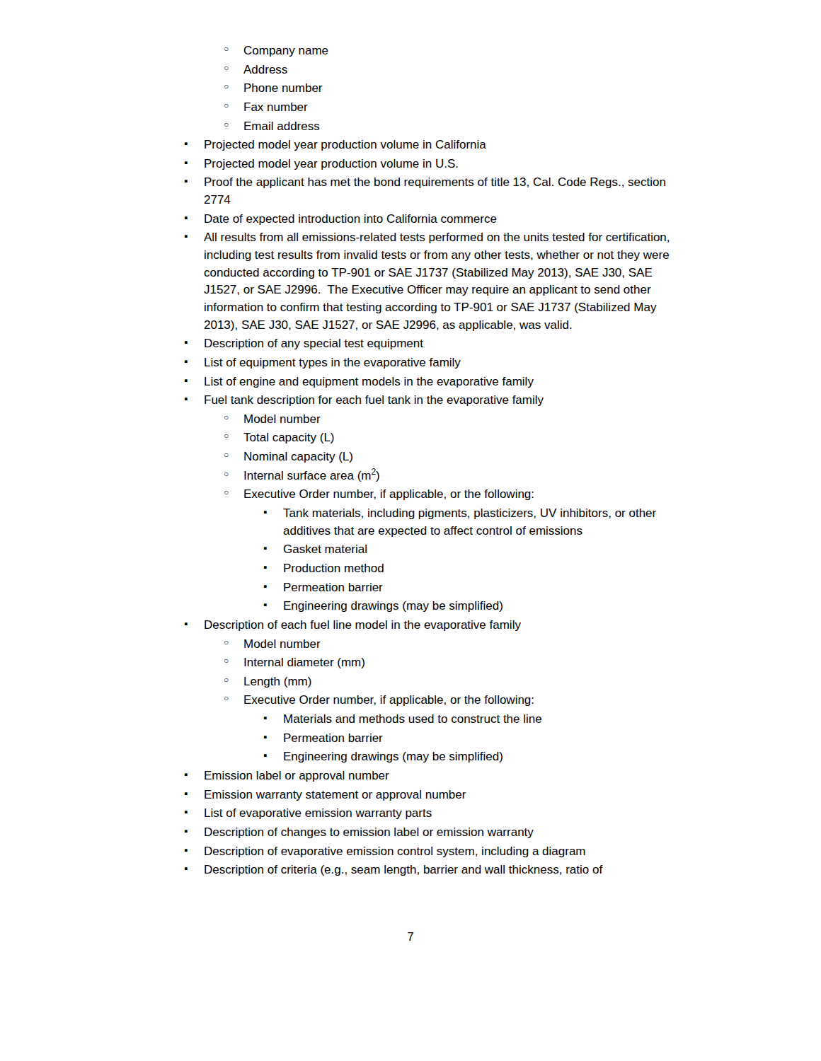Company name
Address
Phone number
Fax number
Email address
Projected model year production volume in California
Projected model year production volume in U.S.
Proof the applicant has met the bond requirements of title 13, Cal. Code Regs., section 2774
Date of expected introduction into California commerce
All results from all emissions-related tests performed on the units tested for certification, including test results from invalid tests or from any other tests, whether or not they were conducted according to TP-901 or SAE J1737 (Stabilized May 2013), SAE J30, SAE J1527, or SAE J2996. The Executive Officer may require an applicant to send other information to confirm that testing according to TP-901 or SAE J1737 (Stabilized May 2013), SAE J30, SAE J1527, or SAE J2996, as applicable, was valid.
Description of any special test equipment
List of equipment types in the evaporative family
List of engine and equipment models in the evaporative family
Fuel tank description for each fuel tank in the evaporative family
Model number
Total capacity (L)
Nominal capacity (L)
Internal surface area (m2)
Executive Order number, if applicable, or the following:
Tank materials, including pigments, plasticizers, UV inhibitors, or other additives that are expected to affect control of emissions
Gasket material
Production method
Permeation barrier
Engineering drawings (may be simplified)
Description of each fuel line model in the evaporative family
Model number
Internal diameter (mm)
Length (mm)
Executive Order number, if applicable, or the following:
Materials and methods used to construct the line
Permeation barrier
Engineering drawings (may be simplified)
Emission label or approval number
Emission warranty statement or approval number
List of evaporative emission warranty parts
Description of changes to emission label or emission warranty
Description of evaporative emission control system, including a diagram
Description of criteria (e.g., seam length, barrier and wall thickness, ratio of
7